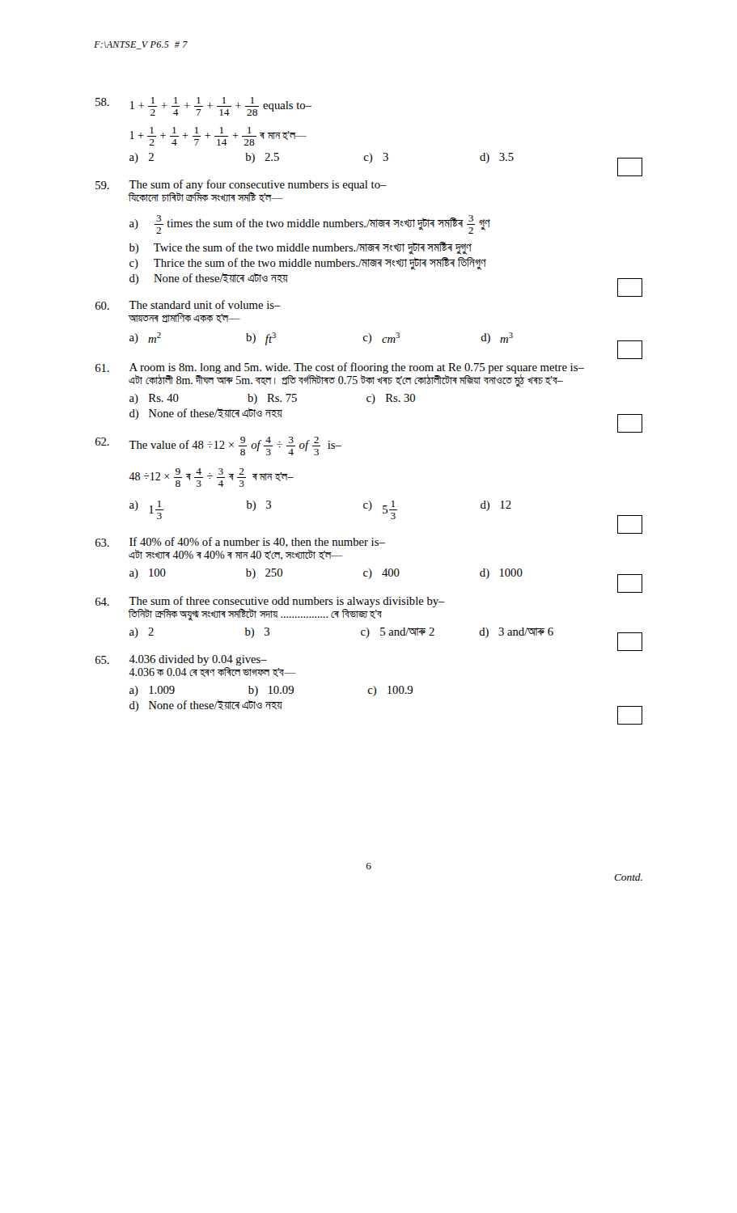F:\ANTSE_V P6.5 # 7
| 58. | 1 + 1 2 + 1 4 + 1 7 + 1 14 + 1 28 equals to– 1 + 1 2 + 1 4 + 1 7 + 1 14 + 1 28 ৰ মান হ'ল— / a) / 2 / b) / 2.5 / c) / 3 / d) / 3.5 / | |
| 59. | The sum of any four consecutive numbers is equal to– যিকোনো চাৰিটা ক্ৰমিক সংখ্যাৰ সমষ্টি হ'ল— a) 3 2 times the sum of the two middle numbers./মাজৰ সংখ্যা দুটাৰ সমষ্টিৰ 3 2 গুণ b) Twice the sum of the two middle numbers./মাজৰ সংখ্যা দুটাৰ সমষ্টিৰ দুগুণ c) Thrice the sum of the two middle numbers./মাজৰ সংখ্যা দুটাৰ সমষ্টিৰ তিনিগুণ d) None of these/ইয়াৰে এটাও নহয় | |
| 60. | The standard unit of volume is– আয়তনৰ প্ৰামাণিক একক হ'ল— / a) / m 2 / b) / ft 3 / c) / cm 3 / d) / m 3 / | |
| 61. | A room is 8m. long and 5m. wide. The cost of flooring the room at Re 0.75 per square metre is– এটা কোঠালী 8m. দীঘল আৰু 5m. বহল। প্ৰতি বৰ্গমিটাৰত 0.75 টকা খৰচ হ'লে কোঠালীটোৰ মজিয়া বনাওতে মুঠ খৰচ হ'ব– / a) / Rs. 40 / b) / Rs. 75 / c) / Rs. 30 / / / / d) / None of these/ইয়াৰে এটাও নহয় / | |
| 62. | The value of 48 ÷12 × 9 8 of 4 3 ÷ 3 4 of 2 3 is– 48 ÷12 × 9 8 ৰ 4 3 ÷ 3 4 ৰ 2 3 ৰ মান হ'ল– / a) / 1 1 3 / b) / 3 / c) / 5 1 3 / d) / 12 / | |
| 63. | If 40% of 40% of a number is 40, then the number is– এটা সংখ্যাৰ 40% ৰ 40% ৰ মান 40 হ'লে, সংখ্যাটো হ'ল— / a) / 100 / b) / 250 / c) / 400 / d) / 1000 / | |
| 64. | The sum of three consecutive odd numbers is always divisible by– তিনিটা ক্ৰমিক অযুগ্ম সংখ্যাৰ সমষ্টিটো সদায় ................. ৰে বিভাজ্য হ'ব / a) / 2 / b) / 3 / c) / 5 and/আৰু 2 / d) / 3 and/আৰু 6 / | |
| 65. | 4.036 divided by 0.04 gives– 4.036 ক 0.04 ৰে হৰণ কৰিলে ভাগফল হ'ব— / a) / 1.009 / b) / 10.09 / c) / 100.9 / / / / d) / None of these/ইয়াৰে এটাও নহয় / | |
6
Contd.